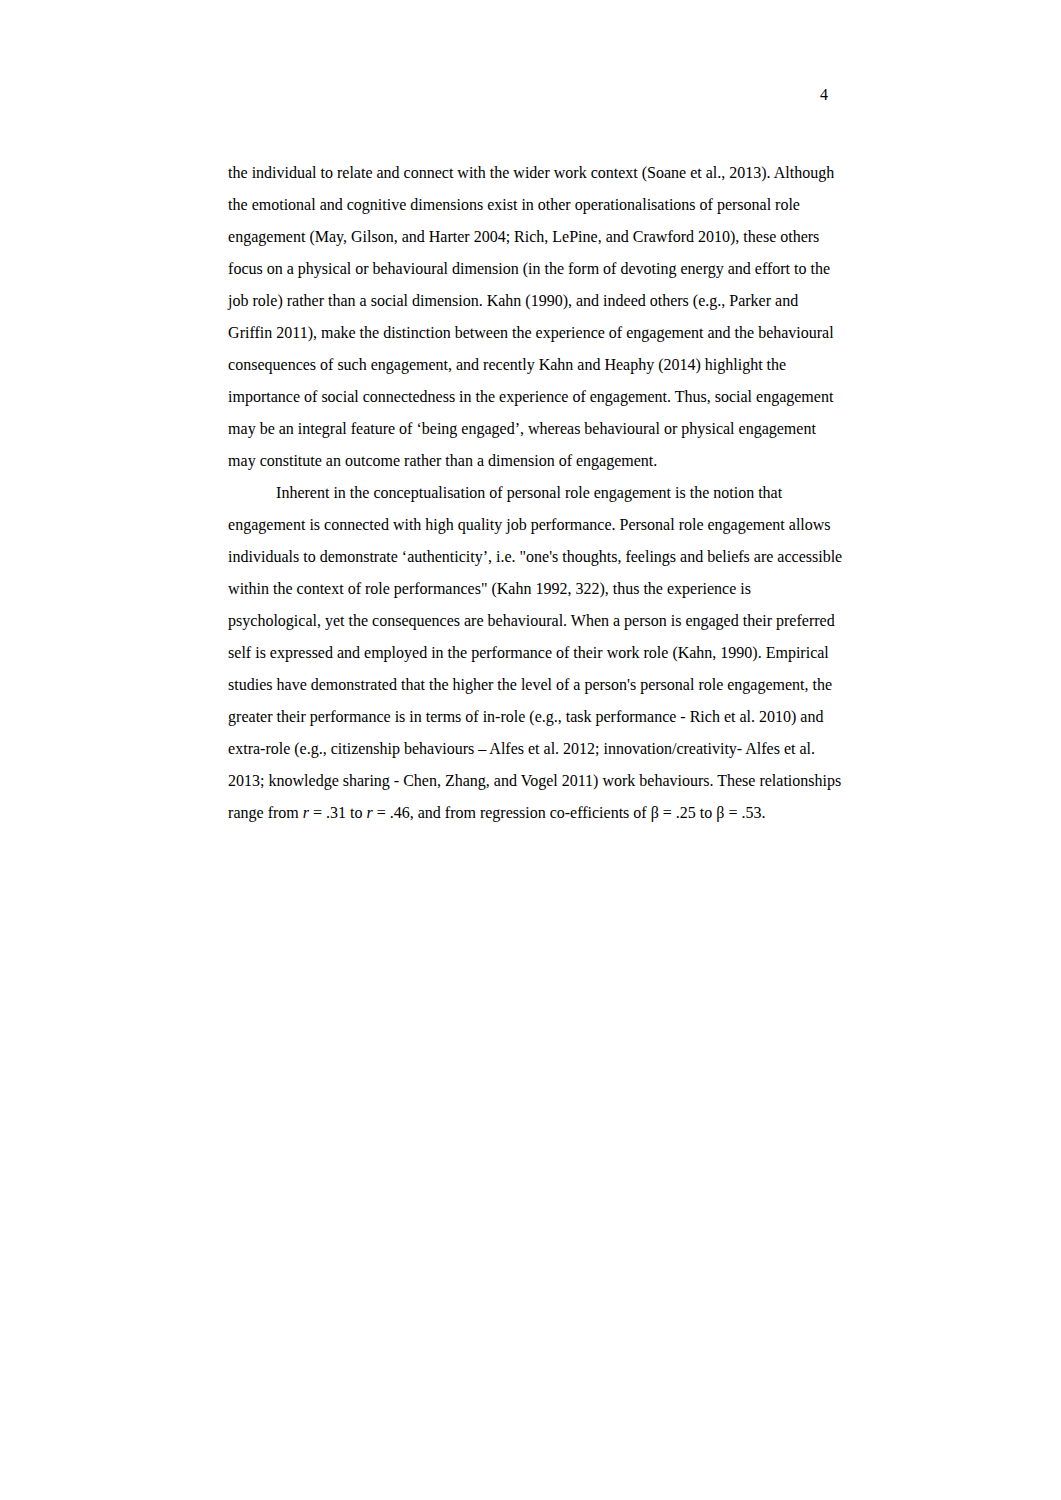4
the individual to relate and connect with the wider work context (Soane et al., 2013). Although the emotional and cognitive dimensions exist in other operationalisations of personal role engagement (May, Gilson, and Harter 2004; Rich, LePine, and Crawford 2010), these others focus on a physical or behavioural dimension (in the form of devoting energy and effort to the job role) rather than a social dimension. Kahn (1990), and indeed others (e.g., Parker and Griffin 2011), make the distinction between the experience of engagement and the behavioural consequences of such engagement, and recently Kahn and Heaphy (2014) highlight the importance of social connectedness in the experience of engagement. Thus, social engagement may be an integral feature of ‘being engaged’, whereas behavioural or physical engagement may constitute an outcome rather than a dimension of engagement.
Inherent in the conceptualisation of personal role engagement is the notion that engagement is connected with high quality job performance. Personal role engagement allows individuals to demonstrate ‘authenticity’, i.e. "one's thoughts, feelings and beliefs are accessible within the context of role performances" (Kahn 1992, 322), thus the experience is psychological, yet the consequences are behavioural. When a person is engaged their preferred self is expressed and employed in the performance of their work role (Kahn, 1990). Empirical studies have demonstrated that the higher the level of a person's personal role engagement, the greater their performance is in terms of in-role (e.g., task performance - Rich et al. 2010) and extra-role (e.g., citizenship behaviours – Alfes et al. 2012; innovation/creativity- Alfes et al. 2013; knowledge sharing - Chen, Zhang, and Vogel 2011) work behaviours. These relationships range from r = .31 to r = .46, and from regression co-efficients of β = .25 to β = .53.